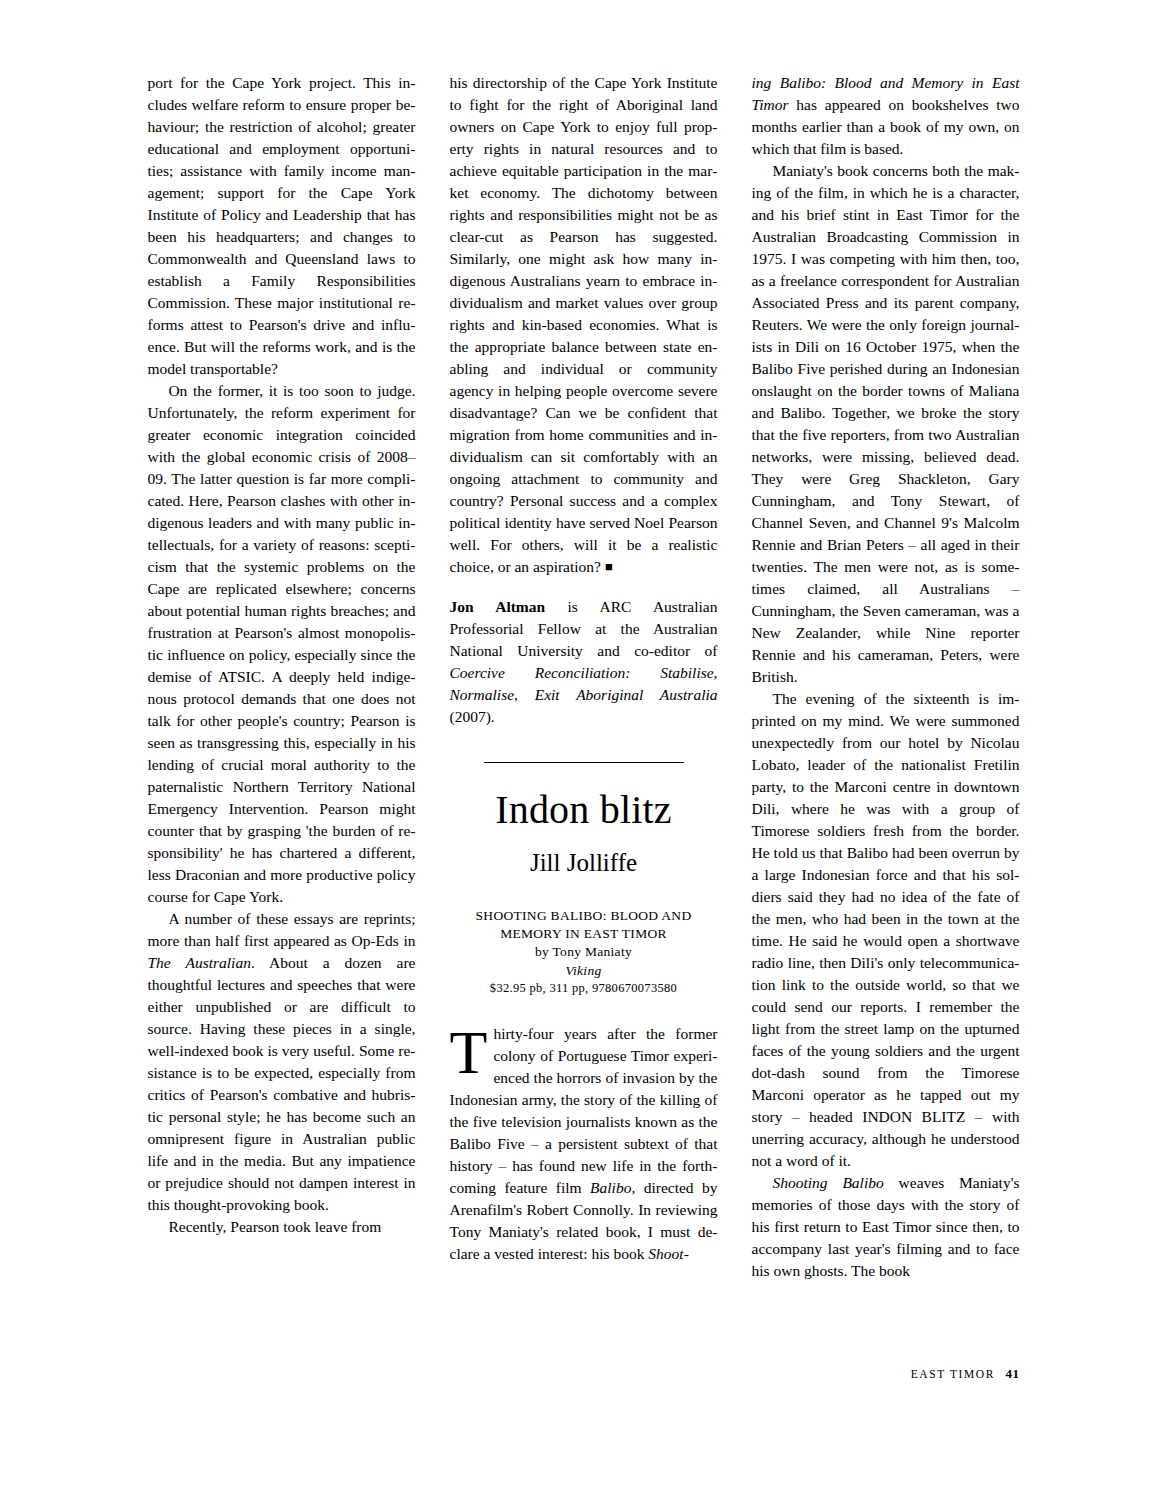port for the Cape York project. This includes welfare reform to ensure proper behaviour; the restriction of alcohol; greater educational and employment opportunities; assistance with family income management; support for the Cape York Institute of Policy and Leadership that has been his headquarters; and changes to Commonwealth and Queensland laws to establish a Family Responsibilities Commission. These major institutional reforms attest to Pearson's drive and influence. But will the reforms work, and is the model transportable?
On the former, it is too soon to judge. Unfortunately, the reform experiment for greater economic integration coincided with the global economic crisis of 2008–09. The latter question is far more complicated. Here, Pearson clashes with other indigenous leaders and with many public intellectuals, for a variety of reasons: scepticism that the systemic problems on the Cape are replicated elsewhere; concerns about potential human rights breaches; and frustration at Pearson's almost monopolistic influence on policy, especially since the demise of ATSIC. A deeply held indigenous protocol demands that one does not talk for other people's country; Pearson is seen as transgressing this, especially in his lending of crucial moral authority to the paternalistic Northern Territory National Emergency Intervention. Pearson might counter that by grasping 'the burden of responsibility' he has chartered a different, less Draconian and more productive policy course for Cape York.
A number of these essays are reprints; more than half first appeared as Op-Eds in The Australian. About a dozen are thoughtful lectures and speeches that were either unpublished or are difficult to source. Having these pieces in a single, well-indexed book is very useful. Some resistance is to be expected, especially from critics of Pearson's combative and hubristic personal style; he has become such an omnipresent figure in Australian public life and in the media. But any impatience or prejudice should not dampen interest in this thought-provoking book.
Recently, Pearson took leave from
his directorship of the Cape York Institute to fight for the right of Aboriginal land owners on Cape York to enjoy full property rights in natural resources and to achieve equitable participation in the market economy. The dichotomy between rights and responsibilities might not be as clear-cut as Pearson has suggested. Similarly, one might ask how many indigenous Australians yearn to embrace individualism and market values over group rights and kin-based economies. What is the appropriate balance between state enabling and individual or community agency in helping people overcome severe disadvantage? Can we be confident that migration from home communities and individualism can sit comfortably with an ongoing attachment to community and country? Personal success and a complex political identity have served Noel Pearson well. For others, will it be a realistic choice, or an aspiration? ■
Jon Altman is ARC Australian Professorial Fellow at the Australian National University and co-editor of Coercive Reconciliation: Stabilise, Normalise, Exit Aboriginal Australia (2007).
Indon blitz
Jill Jolliffe
SHOOTING BALIBO: BLOOD AND MEMORY IN EAST TIMOR
by Tony Maniaty
Viking
$32.95 pb, 311 pp, 9780670073580
Thirty-four years after the former colony of Portuguese Timor experienced the horrors of invasion by the Indonesian army, the story of the killing of the five television journalists known as the Balibo Five – a persistent subtext of that history – has found new life in the forthcoming feature film Balibo, directed by Arenafilm's Robert Connolly. In reviewing Tony Maniaty's related book, I must declare a vested interest: his book Shoot-
ing Balibo: Blood and Memory in East Timor has appeared on bookshelves two months earlier than a book of my own, on which that film is based.
Maniaty's book concerns both the making of the film, in which he is a character, and his brief stint in East Timor for the Australian Broadcasting Commission in 1975. I was competing with him then, too, as a freelance correspondent for Australian Associated Press and its parent company, Reuters. We were the only foreign journalists in Dili on 16 October 1975, when the Balibo Five perished during an Indonesian onslaught on the border towns of Maliana and Balibo. Together, we broke the story that the five reporters, from two Australian networks, were missing, believed dead. They were Greg Shackleton, Gary Cunningham, and Tony Stewart, of Channel Seven, and Channel 9's Malcolm Rennie and Brian Peters – all aged in their twenties. The men were not, as is sometimes claimed, all Australians – Cunningham, the Seven cameraman, was a New Zealander, while Nine reporter Rennie and his cameraman, Peters, were British.
The evening of the sixteenth is imprinted on my mind. We were summoned unexpectedly from our hotel by Nicolau Lobato, leader of the nationalist Fretilin party, to the Marconi centre in downtown Dili, where he was with a group of Timorese soldiers fresh from the border. He told us that Balibo had been overrun by a large Indonesian force and that his soldiers said they had no idea of the fate of the men, who had been in the town at the time. He said he would open a shortwave radio line, then Dili's only telecommunication link to the outside world, so that we could send our reports. I remember the light from the street lamp on the upturned faces of the young soldiers and the urgent dot-dash sound from the Timorese Marconi operator as he tapped out my story – headed INDON BLITZ – with unerring accuracy, although he understood not a word of it.
Shooting Balibo weaves Maniaty's memories of those days with the story of his first return to East Timor since then, to accompany last year's filming and to face his own ghosts. The book
East Timor 41